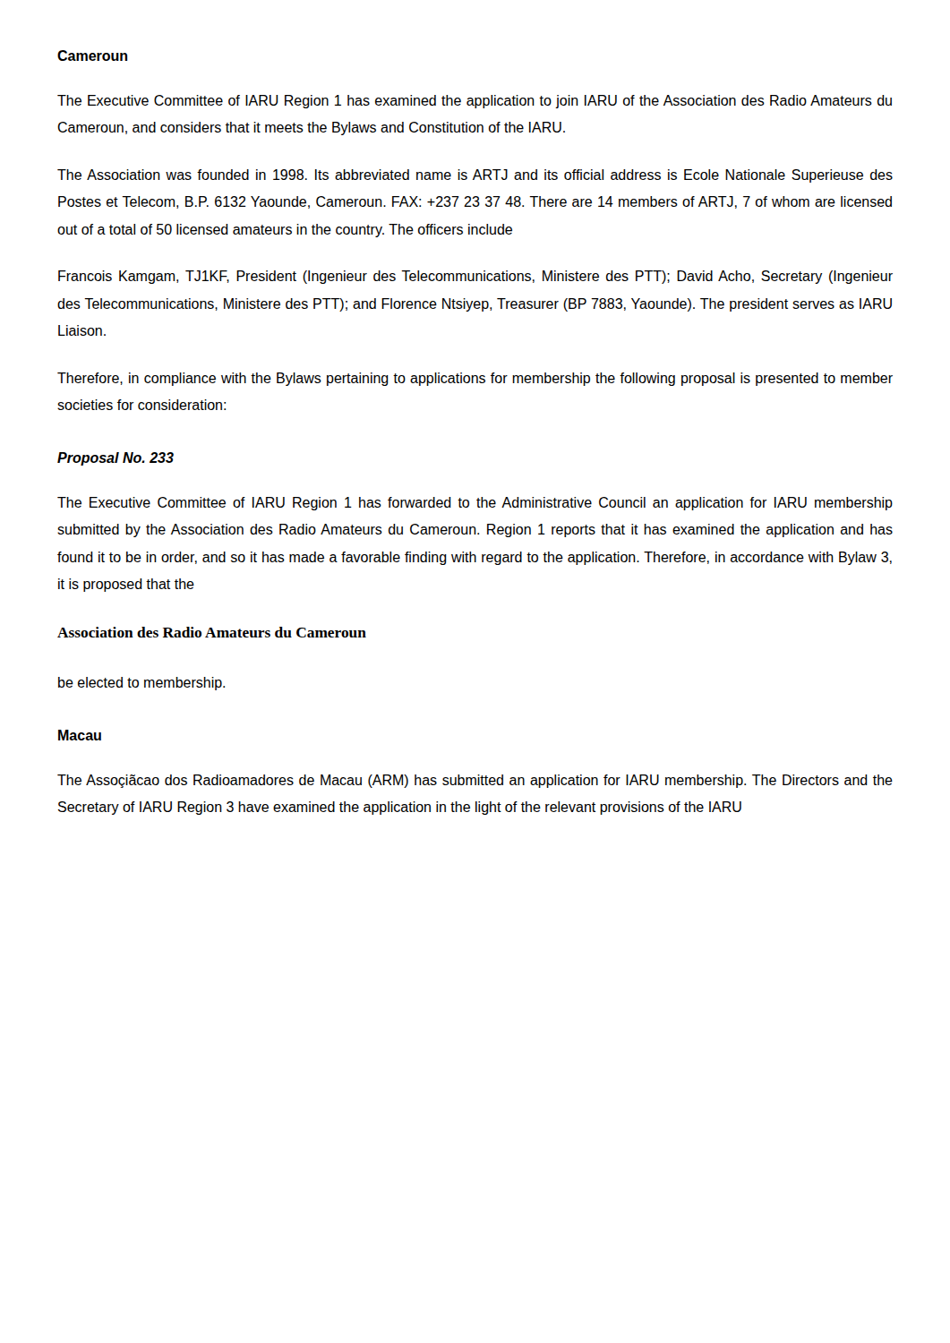Cameroun
The Executive Committee of IARU Region 1 has examined the application to join IARU of the Association des Radio Amateurs du Cameroun, and considers that it meets the Bylaws and Constitution of the IARU.
The Association was founded in 1998. Its abbreviated name is ARTJ and its official address is Ecole Nationale Superieuse des Postes et Telecom, B.P. 6132 Yaounde, Cameroun. FAX: +237 23 37 48. There are 14 members of ARTJ, 7 of whom are licensed out of a total of 50 licensed amateurs in the country. The officers include
Francois Kamgam, TJ1KF, President (Ingenieur des Telecommunications, Ministere des PTT); David Acho, Secretary (Ingenieur des Telecommunications, Ministere des PTT); and Florence Ntsiyep, Treasurer (BP 7883, Yaounde). The president serves as IARU Liaison.
Therefore, in compliance with the Bylaws pertaining to applications for membership the following proposal is presented to member societies for consideration:
Proposal No. 233
The Executive Committee of IARU Region 1 has forwarded to the Administrative Council an application for IARU membership submitted by the Association des Radio Amateurs du Cameroun. Region 1 reports that it has examined the application and has found it to be in order, and so it has made a favorable finding with regard to the application. Therefore, in accordance with Bylaw 3, it is proposed that the
Association des Radio Amateurs du Cameroun
be elected to membership.
Macau
The Assoçiãcao dos Radioamadores de Macau (ARM) has submitted an application for IARU membership. The Directors and the Secretary of IARU Region 3 have examined the application in the light of the relevant provisions of the IARU